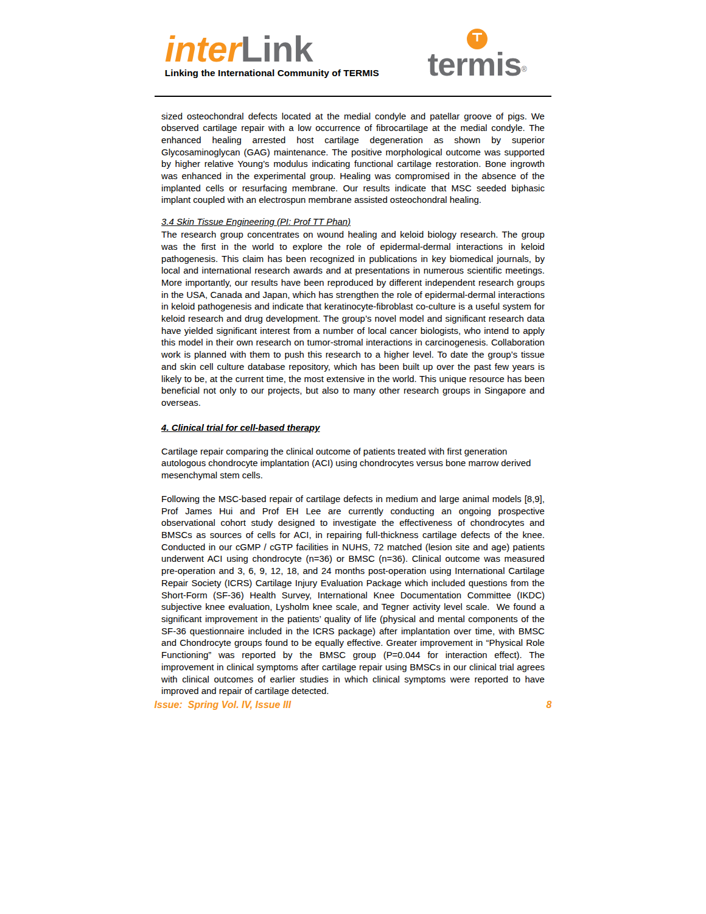termis®
inter Link
Linking the International Community of TERMIS
sized osteochondral defects located at the medial condyle and patellar groove of pigs. We observed cartilage repair with a low occurrence of fibrocartilage at the medial condyle. The enhanced healing arrested host cartilage degeneration as shown by superior Glycosaminoglycan (GAG) maintenance. The positive morphological outcome was supported by higher relative Young’s modulus indicating functional cartilage restoration. Bone ingrowth was enhanced in the experimental group. Healing was compromised in the absence of the implanted cells or resurfacing membrane. Our results indicate that MSC seeded biphasic implant coupled with an electrospun membrane assisted osteochondral healing.
3.4 Skin Tissue Engineering (PI: Prof TT Phan)
The research group concentrates on wound healing and keloid biology research. The group was the first in the world to explore the role of epidermal-dermal interactions in keloid pathogenesis. This claim has been recognized in publications in key biomedical journals, by local and international research awards and at presentations in numerous scientific meetings. More importantly, our results have been reproduced by different independent research groups in the USA, Canada and Japan, which has strengthen the role of epidermal-dermal interactions in keloid pathogenesis and indicate that keratinocyte-fibroblast co-culture is a useful system for keloid research and drug development. The group’s novel model and significant research data have yielded significant interest from a number of local cancer biologists, who intend to apply this model in their own research on tumor-stromal interactions in carcinogenesis. Collaboration work is planned with them to push this research to a higher level. To date the group’s tissue and skin cell culture database repository, which has been built up over the past few years is likely to be, at the current time, the most extensive in the world. This unique resource has been beneficial not only to our projects, but also to many other research groups in Singapore and overseas.
4. Clinical trial for cell-based therapy
Cartilage repair comparing the clinical outcome of patients treated with first generation
autologous chondrocyte implantation (ACI) using chondrocytes versus bone marrow derived
mesenchymal stem cells.
Following the MSC-based repair of cartilage defects in medium and large animal models [8,9], Prof James Hui and Prof EH Lee are currently conducting an ongoing prospective observational cohort study designed to investigate the effectiveness of chondrocytes and BMSCs as sources of cells for ACI, in repairing full-thickness cartilage defects of the knee. Conducted in our cGMP / cGTP facilities in NUHS, 72 matched (lesion site and age) patients underwent ACI using chondrocyte (n=36) or BMSC (n=36). Clinical outcome was measured pre-operation and 3, 6, 9, 12, 18, and 24 months post-operation using International Cartilage Repair Society (ICRS) Cartilage Injury Evaluation Package which included questions from the Short-Form (SF-36) Health Survey, International Knee Documentation Committee (IKDC) subjective knee evaluation, Lysholm knee scale, and Tegner activity level scale. We found a significant improvement in the patients’ quality of life (physical and mental components of the SF-36 questionnaire included in the ICRS package) after implantation over time, with BMSC and Chondrocyte groups found to be equally effective. Greater improvement in “Physical Role Functioning” was reported by the BMSC group (P=0.044 for interaction effect). The improvement in clinical symptoms after cartilage repair using BMSCs in our clinical trial agrees with clinical outcomes of earlier studies in which clinical symptoms were reported to have improved and repair of cartilage detected.
Issue: Spring Vol. IV, Issue III 8